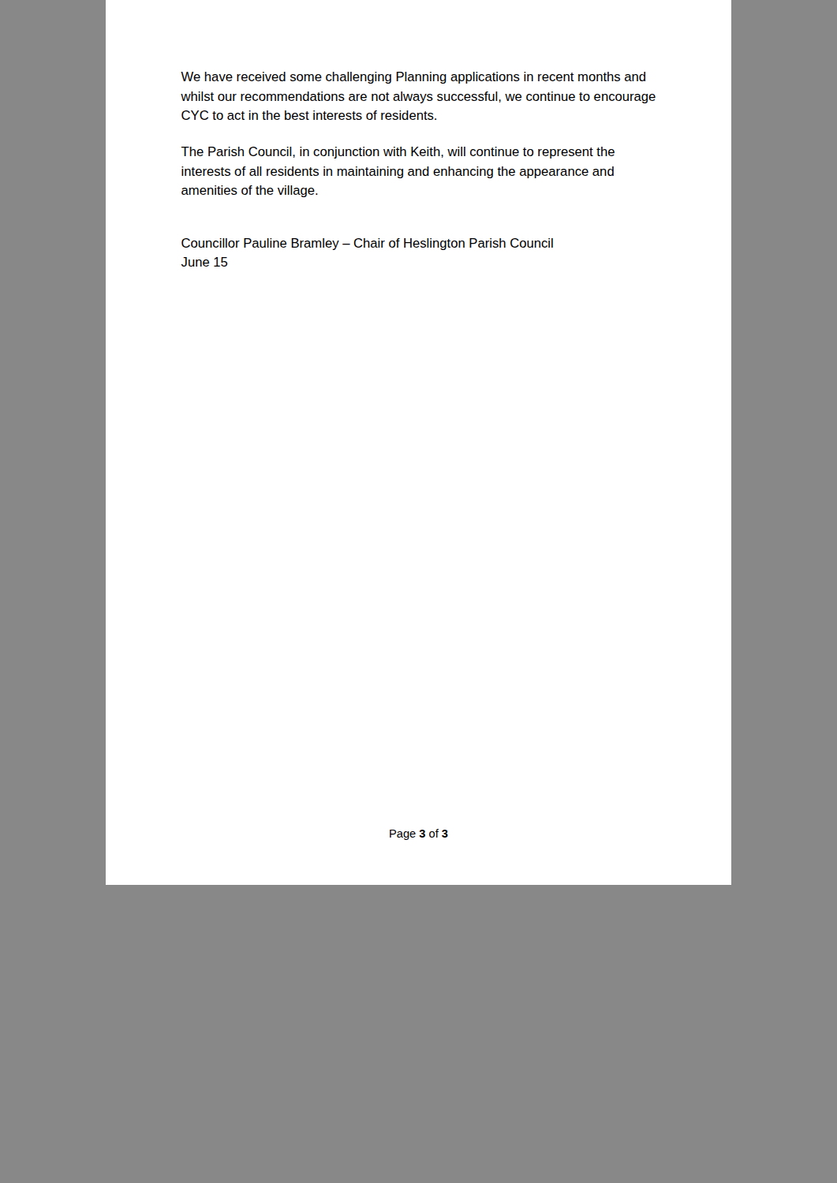We have received some challenging Planning applications in recent months and whilst our recommendations are not always successful, we continue to encourage CYC to act in the best interests of residents.
The Parish Council, in conjunction with Keith, will continue to represent the interests of all residents in maintaining and enhancing the appearance and amenities of the village.
Councillor Pauline Bramley – Chair of Heslington Parish Council
June 15
Page 3 of 3